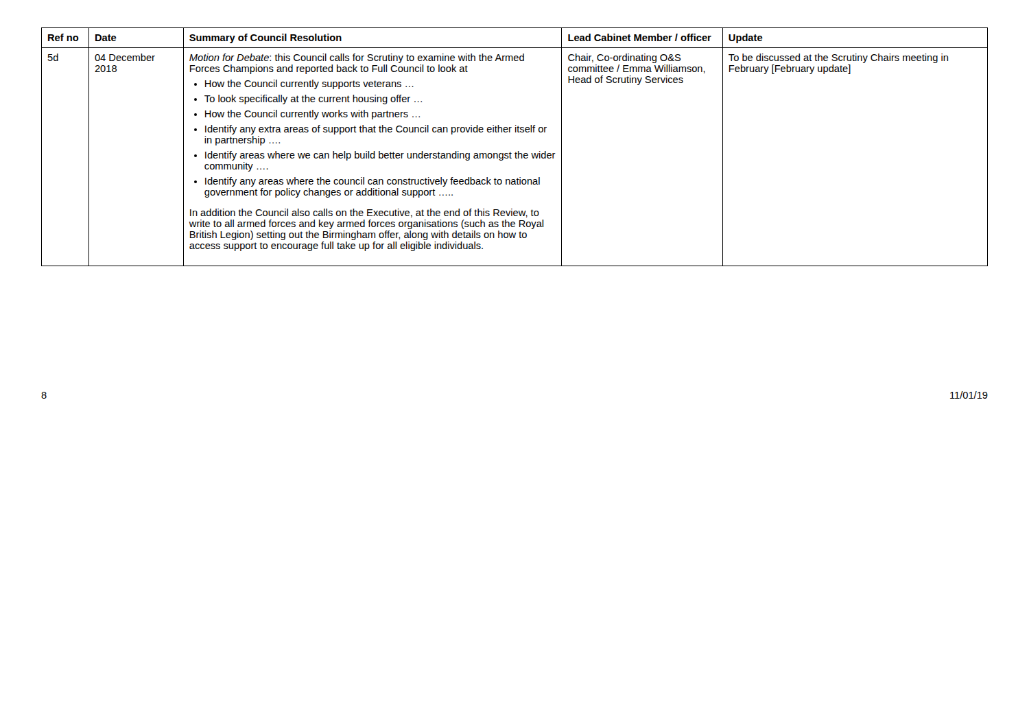| Ref no | Date | Summary of Council Resolution | Lead Cabinet Member / officer | Update |
| --- | --- | --- | --- | --- |
| 5d | 04 December 2018 | Motion for Debate : this Council calls for Scrutiny to examine with the Armed Forces Champions and reported back to Full Council to look at How the Council currently supports veterans … To look specifically at the current housing offer … How the Council currently works with partners … Identify any extra areas of support that the Council can provide either itself or in partnership …. Identify areas where we can help build better understanding amongst the wider community …. Identify any areas where the council can constructively feedback to national government for policy changes or additional support ….. In addition the Council also calls on the Executive, at the end of this Review, to write to all armed forces and key armed forces organisations (such as the Royal British Legion) setting out the Birmingham offer, along with details on how to access support to encourage full take up for all eligible individuals. | Chair, Co-ordinating O&S committee / Emma Williamson, Head of Scrutiny Services | To be discussed at the Scrutiny Chairs meeting in February [February update] |
8 11/01/19